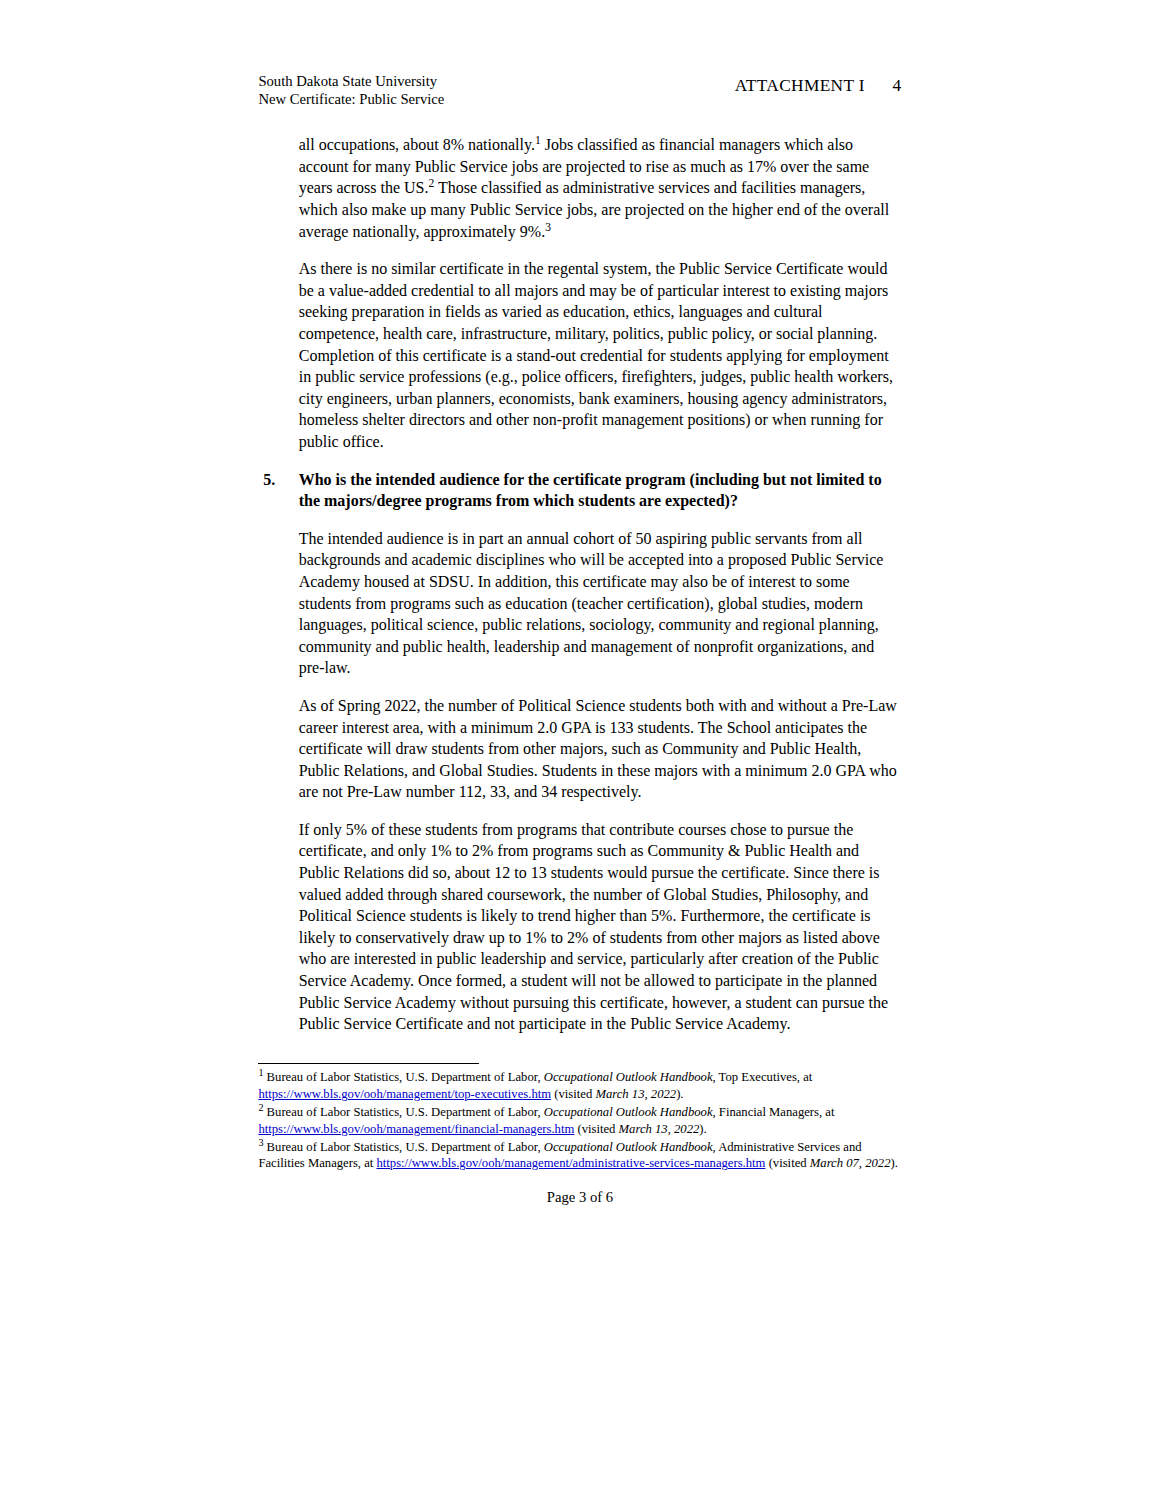South Dakota State University
New Certificate: Public Service
ATTACHMENT I4
all occupations, about 8% nationally.1 Jobs classified as financial managers which also account for many Public Service jobs are projected to rise as much as 17% over the same years across the US.2 Those classified as administrative services and facilities managers, which also make up many Public Service jobs, are projected on the higher end of the overall average nationally, approximately 9%.3
As there is no similar certificate in the regental system, the Public Service Certificate would be a value-added credential to all majors and may be of particular interest to existing majors seeking preparation in fields as varied as education, ethics, languages and cultural competence, health care, infrastructure, military, politics, public policy, or social planning. Completion of this certificate is a stand-out credential for students applying for employment in public service professions (e.g., police officers, firefighters, judges, public health workers, city engineers, urban planners, economists, bank examiners, housing agency administrators, homeless shelter directors and other non-profit management positions) or when running for public office.
5.
Who is the intended audience for the certificate program (including but not limited to the majors/degree programs from which students are expected)?
The intended audience is in part an annual cohort of 50 aspiring public servants from all backgrounds and academic disciplines who will be accepted into a proposed Public Service Academy housed at SDSU. In addition, this certificate may also be of interest to some students from programs such as education (teacher certification), global studies, modern languages, political science, public relations, sociology, community and regional planning, community and public health, leadership and management of nonprofit organizations, and pre-law.
As of Spring 2022, the number of Political Science students both with and without a Pre-Law career interest area, with a minimum 2.0 GPA is 133 students. The School anticipates the certificate will draw students from other majors, such as Community and Public Health, Public Relations, and Global Studies. Students in these majors with a minimum 2.0 GPA who are not Pre-Law number 112, 33, and 34 respectively.
If only 5% of these students from programs that contribute courses chose to pursue the certificate, and only 1% to 2% from programs such as Community & Public Health and Public Relations did so, about 12 to 13 students would pursue the certificate. Since there is valued added through shared coursework, the number of Global Studies, Philosophy, and Political Science students is likely to trend higher than 5%. Furthermore, the certificate is likely to conservatively draw up to 1% to 2% of students from other majors as listed above who are interested in public leadership and service, particularly after creation of the Public Service Academy. Once formed, a student will not be allowed to participate in the planned Public Service Academy without pursuing this certificate, however, a student can pursue the Public Service Certificate and not participate in the Public Service Academy.
1 Bureau of Labor Statistics, U.S. Department of Labor, Occupational Outlook Handbook, Top Executives, at https://www.bls.gov/ooh/management/top-executives.htm (visited March 13, 2022).
2 Bureau of Labor Statistics, U.S. Department of Labor, Occupational Outlook Handbook, Financial Managers, at https://www.bls.gov/ooh/management/financial-managers.htm (visited March 13, 2022).
3 Bureau of Labor Statistics, U.S. Department of Labor, Occupational Outlook Handbook, Administrative Services and Facilities Managers, at https://www.bls.gov/ooh/management/administrative-services-managers.htm (visited March 07, 2022).
Page 3 of 6